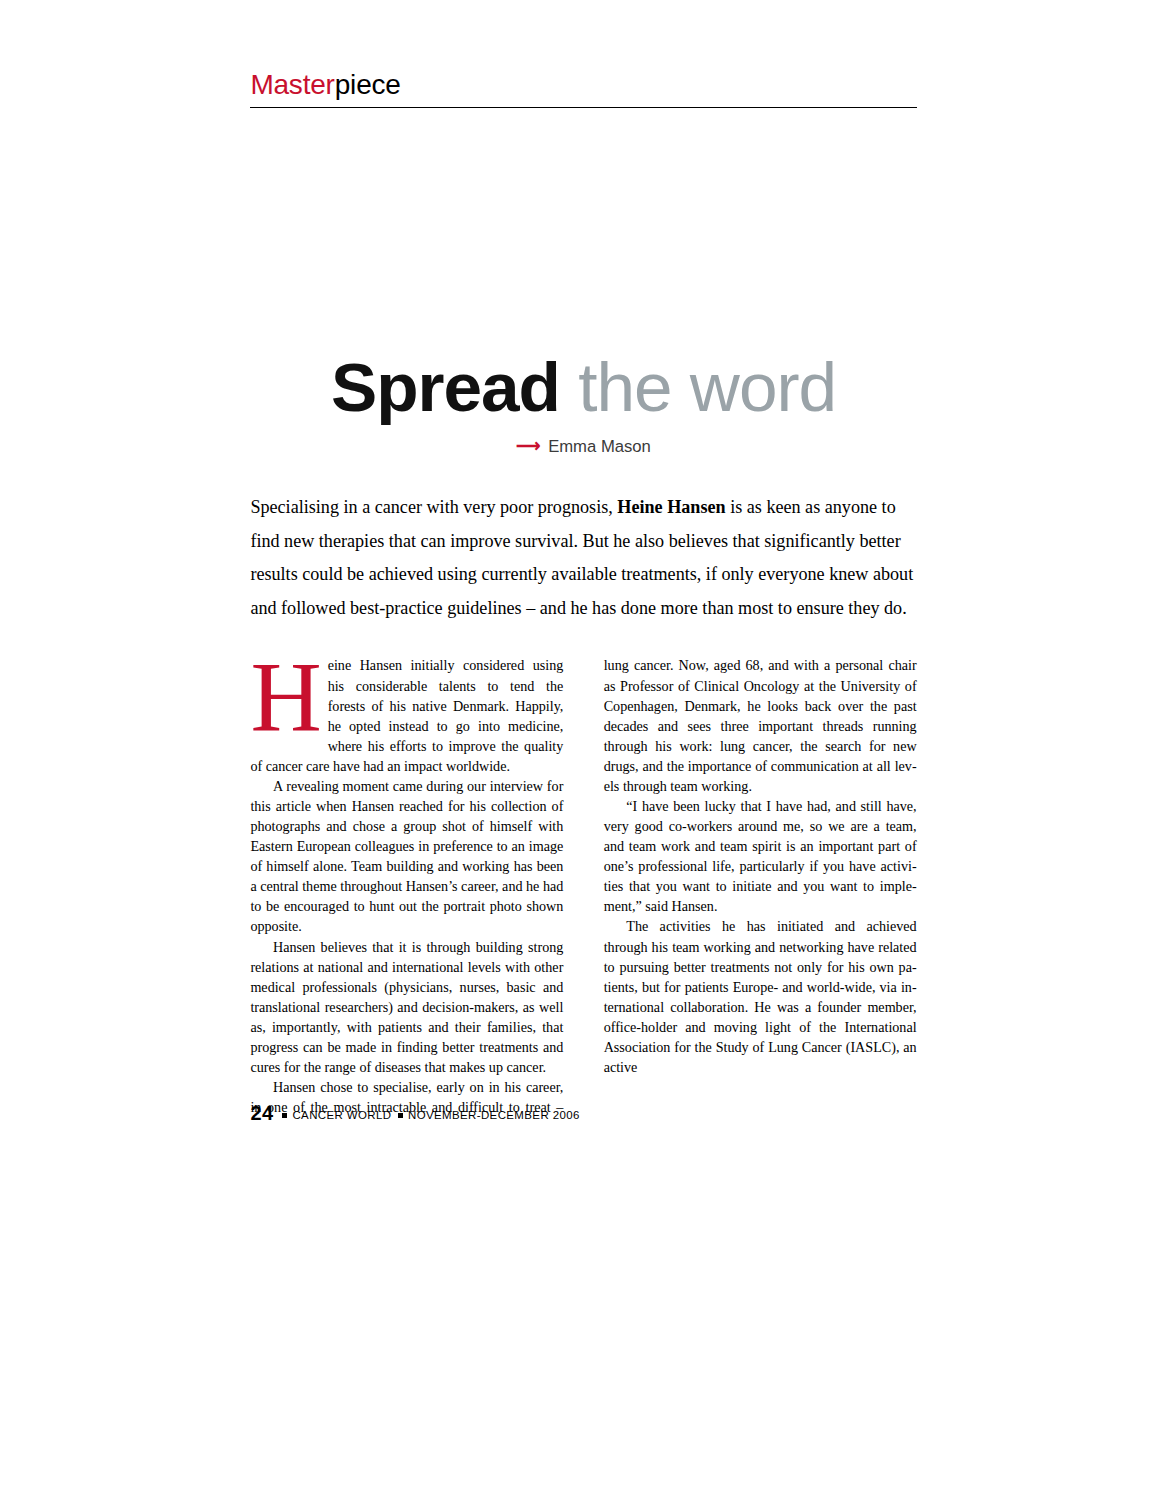Master piece
Spread the word
⟶Emma Mason
Specialising in a cancer with very poor prognosis, Heine Hansen is as keen as anyone to find new therapies that can improve survival. But he also believes that significantly better results could be achieved using currently available treatments, if only everyone knew about and followed best-practice guidelines – and he has done more than most to ensure they do.
Heine Hansen initially considered using his considerable talents to tend the forests of his native Denmark. Happily, he opted instead to go into medicine, where his efforts to improve the quality of cancer care have had an impact worldwide.
A revealing moment came during our interview for this article when Hansen reached for his collection of photographs and chose a group shot of himself with Eastern European colleagues in preference to an image of himself alone. Team building and working has been a central theme throughout Hansen’s career, and he had to be encouraged to hunt out the portrait photo shown opposite.
Hansen believes that it is through building strong relations at national and international levels with other medical professionals (physicians, nurses, basic and translational researchers) and decision-makers, as well as, importantly, with patients and their families, that progress can be made in finding better treatments and cures for the range of diseases that makes up cancer.
Hansen chose to specialise, early on in his career, in one of the most intractable and difficult to treat – lung cancer. Now, aged 68, and with a personal chair as Professor of Clinical Oncology at the University of Copenhagen, Denmark, he looks back over the past decades and sees three important threads running through his work: lung cancer, the search for new drugs, and the importance of communication at all levels through team working.
“I have been lucky that I have had, and still have, very good co-workers around me, so we are a team, and team work and team spirit is an important part of one’s professional life, particularly if you have activities that you want to initiate and you want to implement,” said Hansen.
The activities he has initiated and achieved through his team working and networking have related to pursuing better treatments not only for his own patients, but for patients Europe- and world-wide, via international collaboration. He was a founder member, office-holder and moving light of the International Association for the Study of Lung Cancer (IASLC), an active
24 CANCER WORLD NOVEMBER-DECEMBER 2006